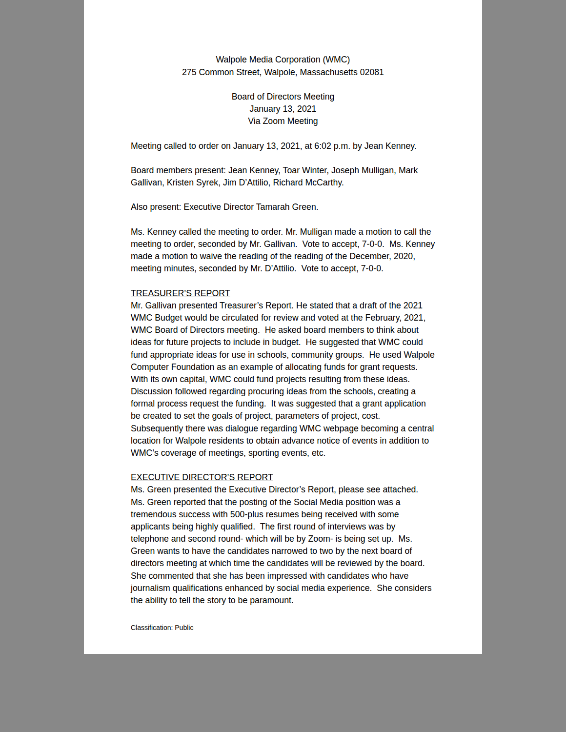Walpole Media Corporation (WMC)
275 Common Street, Walpole, Massachusetts 02081
Board of Directors Meeting
January 13, 2021
Via Zoom Meeting
Meeting called to order on January 13, 2021, at 6:02 p.m. by Jean Kenney.
Board members present: Jean Kenney, Toar Winter, Joseph Mulligan, Mark Gallivan, Kristen Syrek, Jim D’Attilio, Richard McCarthy.
Also present: Executive Director Tamarah Green.
Ms. Kenney called the meeting to order. Mr. Mulligan made a motion to call the meeting to order, seconded by Mr. Gallivan. Vote to accept, 7-0-0. Ms. Kenney made a motion to waive the reading of the reading of the December, 2020, meeting minutes, seconded by Mr. D’Attilio. Vote to accept, 7-0-0.
TREASURER’S REPORT
Mr. Gallivan presented Treasurer’s Report. He stated that a draft of the 2021 WMC Budget would be circulated for review and voted at the February, 2021, WMC Board of Directors meeting. He asked board members to think about ideas for future projects to include in budget. He suggested that WMC could fund appropriate ideas for use in schools, community groups. He used Walpole Computer Foundation as an example of allocating funds for grant requests. With its own capital, WMC could fund projects resulting from these ideas. Discussion followed regarding procuring ideas from the schools, creating a formal process request the funding. It was suggested that a grant application be created to set the goals of project, parameters of project, cost. Subsequently there was dialogue regarding WMC webpage becoming a central location for Walpole residents to obtain advance notice of events in addition to WMC’s coverage of meetings, sporting events, etc.
EXECUTIVE DIRECTOR’S REPORT
Ms. Green presented the Executive Director’s Report, please see attached.
Ms. Green reported that the posting of the Social Media position was a tremendous success with 500-plus resumes being received with some applicants being highly qualified. The first round of interviews was by telephone and second round- which will be by Zoom- is being set up. Ms. Green wants to have the candidates narrowed to two by the next board of directors meeting at which time the candidates will be reviewed by the board. She commented that she has been impressed with candidates who have journalism qualifications enhanced by social media experience. She considers the ability to tell the story to be paramount.
Classification: Public